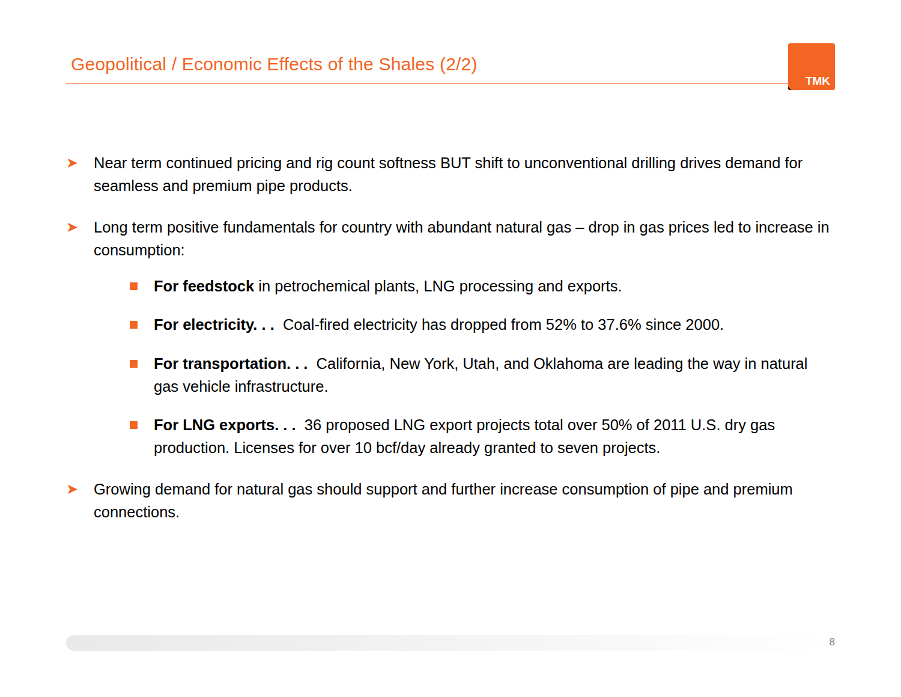Geopolitical / Economic Effects of the Shales (2/2)
TMK
Near term continued pricing and rig count softness BUT shift to unconventional drilling drives demand for seamless and premium pipe products.
Long term positive fundamentals for country with abundant natural gas – drop in gas prices led to increase in consumption:
For feedstock in petrochemical plants, LNG processing and exports.
For electricity. . . Coal-fired electricity has dropped from 52% to 37.6% since 2000.
For transportation. . . California, New York, Utah, and Oklahoma are leading the way in natural gas vehicle infrastructure.
For LNG exports. . . 36 proposed LNG export projects total over 50% of 2011 U.S. dry gas production. Licenses for over 10 bcf/day already granted to seven projects.
Growing demand for natural gas should support and further increase consumption of pipe and premium connections.
8